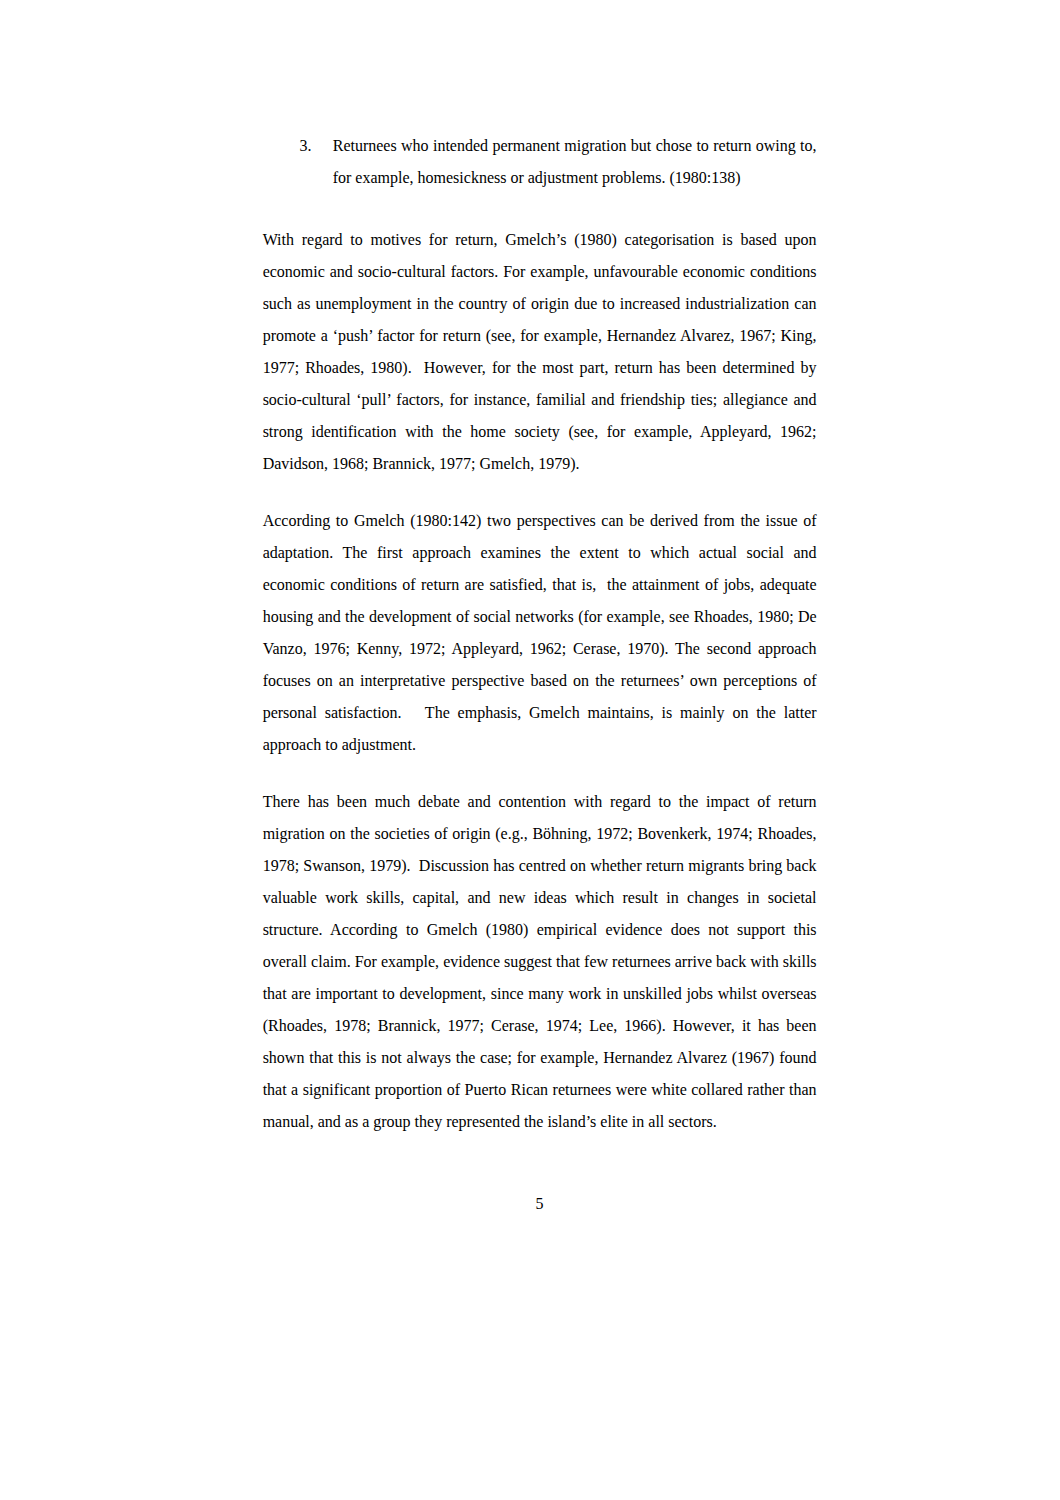Returnees who intended permanent migration but chose to return owing to, for example, homesickness or adjustment problems. (1980:138)
With regard to motives for return, Gmelch’s (1980) categorisation is based upon economic and socio-cultural factors. For example, unfavourable economic conditions such as unemployment in the country of origin due to increased industrialization can promote a ‘push’ factor for return (see, for example, Hernandez Alvarez, 1967; King, 1977; Rhoades, 1980). However, for the most part, return has been determined by socio-cultural ‘pull’ factors, for instance, familial and friendship ties; allegiance and strong identification with the home society (see, for example, Appleyard, 1962; Davidson, 1968; Brannick, 1977; Gmelch, 1979).
According to Gmelch (1980:142) two perspectives can be derived from the issue of adaptation. The first approach examines the extent to which actual social and economic conditions of return are satisfied, that is, the attainment of jobs, adequate housing and the development of social networks (for example, see Rhoades, 1980; De Vanzo, 1976; Kenny, 1972; Appleyard, 1962; Cerase, 1970). The second approach focuses on an interpretative perspective based on the returnees’ own perceptions of personal satisfaction. The emphasis, Gmelch maintains, is mainly on the latter approach to adjustment.
There has been much debate and contention with regard to the impact of return migration on the societies of origin (e.g., Böhning, 1972; Bovenkerk, 1974; Rhoades, 1978; Swanson, 1979). Discussion has centred on whether return migrants bring back valuable work skills, capital, and new ideas which result in changes in societal structure. According to Gmelch (1980) empirical evidence does not support this overall claim. For example, evidence suggest that few returnees arrive back with skills that are important to development, since many work in unskilled jobs whilst overseas (Rhoades, 1978; Brannick, 1977; Cerase, 1974; Lee, 1966). However, it has been shown that this is not always the case; for example, Hernandez Alvarez (1967) found that a significant proportion of Puerto Rican returnees were white collared rather than manual, and as a group they represented the island’s elite in all sectors.
5